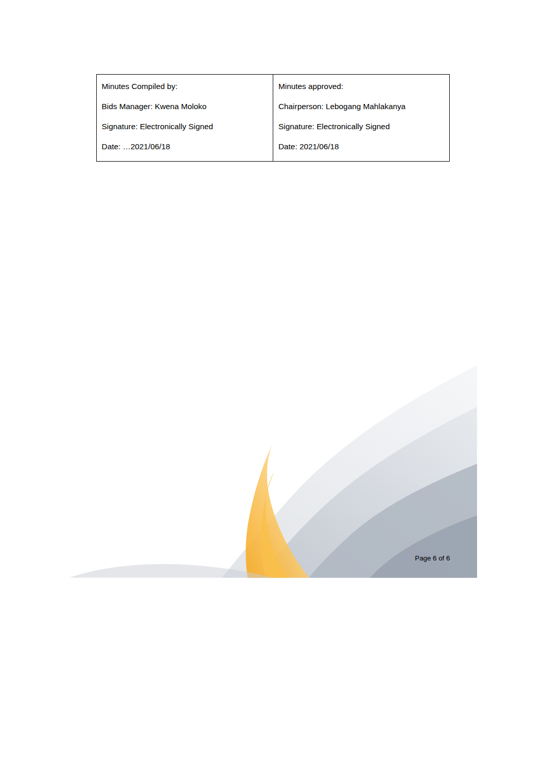| Minutes Compiled by: Bids Manager: Kwena Moloko Signature: Electronically Signed Date: …2021/06/18 | Minutes approved: Chairperson: Lebogang Mahlakanya Signature: Electronically Signed Date: 2021/06/18 |
Page 6 of 6